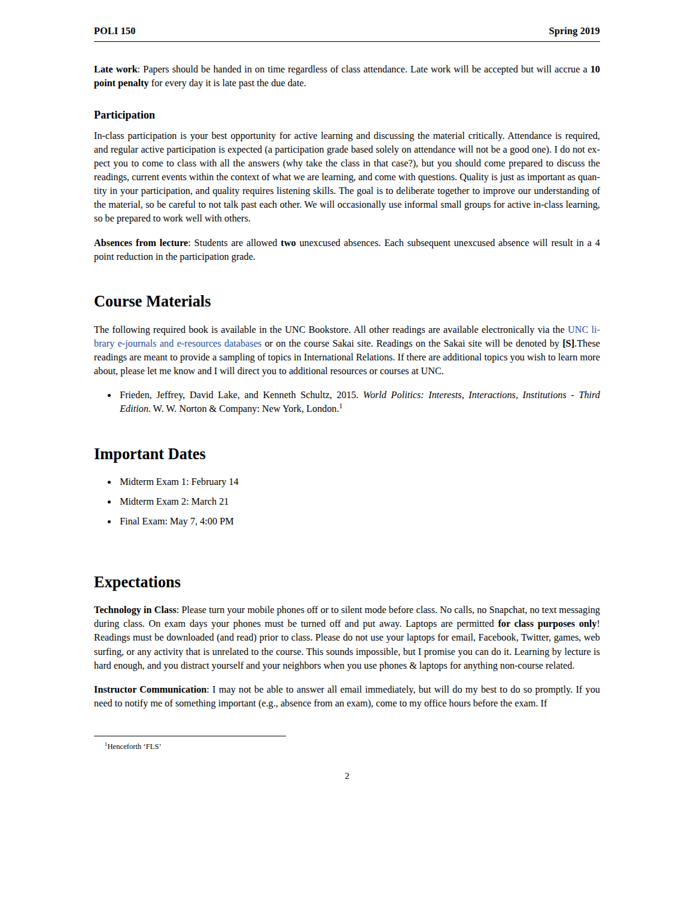POLI 150 Spring 2019
Late work: Papers should be handed in on time regardless of class attendance. Late work will be accepted but will accrue a 10 point penalty for every day it is late past the due date.
Participation
In-class participation is your best opportunity for active learning and discussing the material critically. Attendance is required, and regular active participation is expected (a participation grade based solely on attendance will not be a good one). I do not expect you to come to class with all the answers (why take the class in that case?), but you should come prepared to discuss the readings, current events within the context of what we are learning, and come with questions. Quality is just as important as quantity in your participation, and quality requires listening skills. The goal is to deliberate together to improve our understanding of the material, so be careful to not talk past each other. We will occasionally use informal small groups for active in-class learning, so be prepared to work well with others.
Absences from lecture: Students are allowed two unexcused absences. Each subsequent unexcused absence will result in a 4 point reduction in the participation grade.
Course Materials
The following required book is available in the UNC Bookstore. All other readings are available electronically via the UNC library e-journals and e-resources databases or on the course Sakai site. Readings on the Sakai site will be denoted by [S].These readings are meant to provide a sampling of topics in International Relations. If there are additional topics you wish to learn more about, please let me know and I will direct you to additional resources or courses at UNC.
Frieden, Jeffrey, David Lake, and Kenneth Schultz, 2015. World Politics: Interests, Interactions, Institutions - Third Edition. W. W. Norton & Company: New York, London.1
Important Dates
Midterm Exam 1: February 14
Midterm Exam 2: March 21
Final Exam: May 7, 4:00 PM
Expectations
Technology in Class: Please turn your mobile phones off or to silent mode before class. No calls, no Snapchat, no text messaging during class. On exam days your phones must be turned off and put away. Laptops are permitted for class purposes only! Readings must be downloaded (and read) prior to class. Please do not use your laptops for email, Facebook, Twitter, games, web surfing, or any activity that is unrelated to the course. This sounds impossible, but I promise you can do it. Learning by lecture is hard enough, and you distract yourself and your neighbors when you use phones & laptops for anything non-course related.
Instructor Communication: I may not be able to answer all email immediately, but will do my best to do so promptly. If you need to notify me of something important (e.g., absence from an exam), come to my office hours before the exam. If
1Henceforth ‘FLS’
2